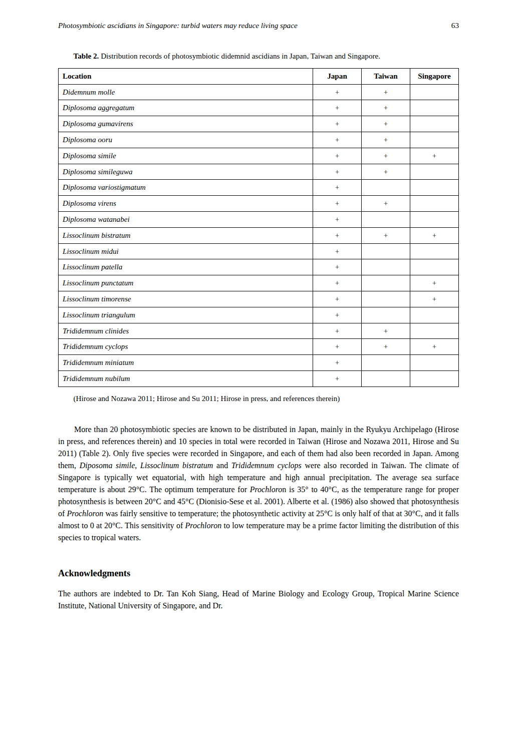Photosymbiotic ascidians in Singapore: turbid waters may reduce living space 63
Table 2. Distribution records of photosymbiotic didemnid ascidians in Japan, Taiwan and Singapore.
| Location | Japan | Taiwan | Singapore |
| --- | --- | --- | --- |
| Didemnum molle | + | + | |
| Diplosoma aggregatum | + | + | |
| Diplosoma gumavirens | + | + | |
| Diplosoma ooru | + | + | |
| Diplosoma simile | + | + | + |
| Diplosoma simileguwa | + | + | |
| Diplosoma variostigmatum | + | | |
| Diplosoma virens | + | + | |
| Diplosoma watanabei | + | | |
| Lissoclinum bistratum | + | + | + |
| Lissoclinum midui | + | | |
| Lissoclinum patella | + | | |
| Lissoclinum punctatum | + | | + |
| Lissoclinum timorense | + | | + |
| Lissoclinum triangulum | + | | |
| Trididemnum clinides | + | + | |
| Trididemnum cyclops | + | + | + |
| Trididemnum miniatum | + | | |
| Trididemnum nubilum | + | | |
(Hirose and Nozawa 2011; Hirose and Su 2011; Hirose in press, and references therein)
More than 20 photosymbiotic species are known to be distributed in Japan, mainly in the Ryukyu Archipelago (Hirose in press, and references therein) and 10 species in total were recorded in Taiwan (Hirose and Nozawa 2011, Hirose and Su 2011) (Table 2). Only five species were recorded in Singapore, and each of them had also been recorded in Japan. Among them, Diposoma simile, Lissoclinum bistratum and Trididemnum cyclops were also recorded in Taiwan. The climate of Singapore is typically wet equatorial, with high temperature and high annual precipitation. The average sea surface temperature is about 29°C. The optimum temperature for Prochloron is 35° to 40°C, as the temperature range for proper photosynthesis is between 20°C and 45°C (Dionisio-Sese et al. 2001). Alberte et al. (1986) also showed that photosynthesis of Prochloron was fairly sensitive to temperature; the photosynthetic activity at 25°C is only half of that at 30°C, and it falls almost to 0 at 20°C. This sensitivity of Prochloron to low temperature may be a prime factor limiting the distribution of this species to tropical waters.
Acknowledgments
The authors are indebted to Dr. Tan Koh Siang, Head of Marine Biology and Ecology Group, Tropical Marine Science Institute, National University of Singapore, and Dr.